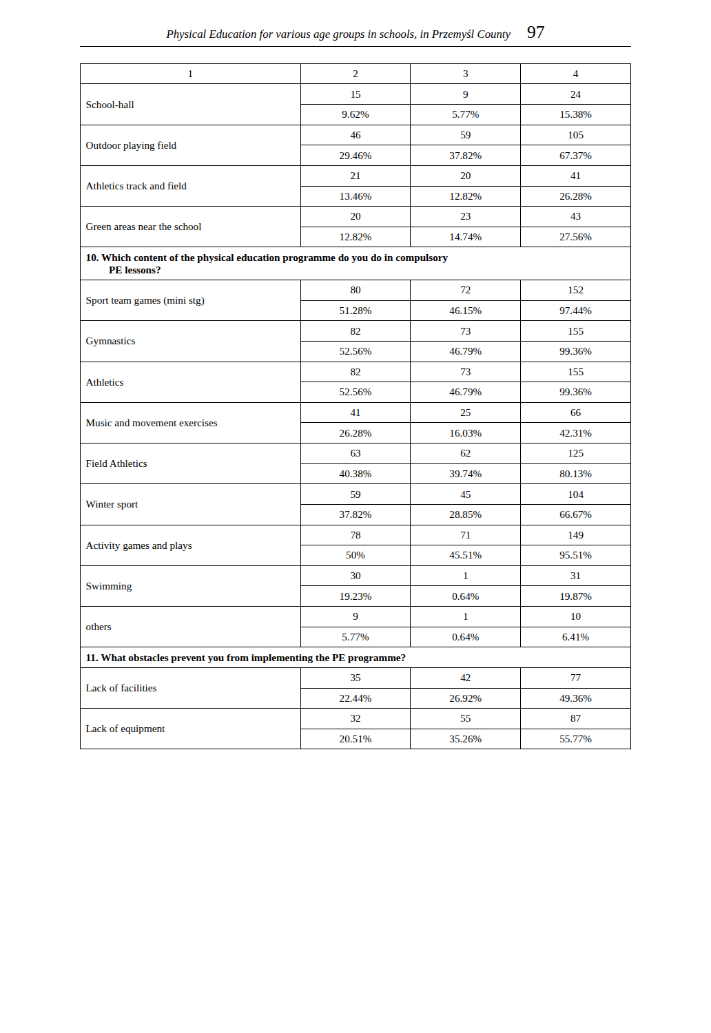Physical Education for various age groups in schools, in Przemyśl County 97
| 1 | 2 | 3 | 4 |
| School-hall | 15 | 9 | 24 |
| 9.62% | 5.77% | 15.38% |
| Outdoor playing field | 46 | 59 | 105 |
| 29.46% | 37.82% | 67.37% |
| Athletics track and field | 21 | 20 | 41 |
| 13.46% | 12.82% | 26.28% |
| Green areas near the school | 20 | 23 | 43 |
| 12.82% | 14.74% | 27.56% |
| 10. Which content of the physical education programme do you do in compulsory PE lessons? |
| Sport team games (mini stg) | 80 | 72 | 152 |
| 51.28% | 46.15% | 97.44% |
| Gymnastics | 82 | 73 | 155 |
| 52.56% | 46.79% | 99.36% |
| Athletics | 82 | 73 | 155 |
| 52.56% | 46.79% | 99.36% |
| Music and movement exercises | 41 | 25 | 66 |
| 26.28% | 16.03% | 42.31% |
| Field Athletics | 63 | 62 | 125 |
| 40.38% | 39.74% | 80.13% |
| Winter sport | 59 | 45 | 104 |
| 37.82% | 28.85% | 66.67% |
| Activity games and plays | 78 | 71 | 149 |
| 50% | 45.51% | 95.51% |
| Swimming | 30 | 1 | 31 |
| 19.23% | 0.64% | 19.87% |
| others | 9 | 1 | 10 |
| 5.77% | 0.64% | 6.41% |
| 11. What obstacles prevent you from implementing the PE programme? |
| Lack of facilities | 35 | 42 | 77 |
| 22.44% | 26.92% | 49.36% |
| Lack of equipment | 32 | 55 | 87 |
| 20.51% | 35.26% | 55.77% |